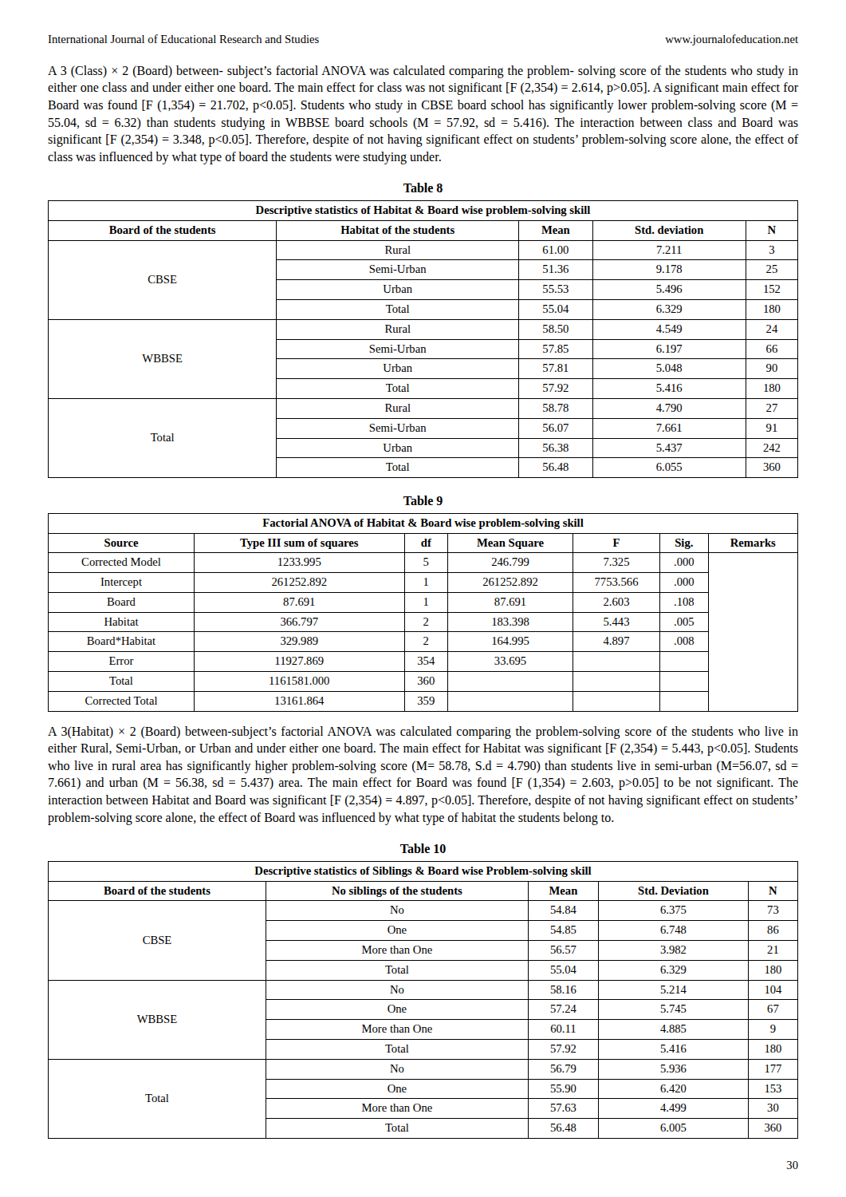International Journal of Educational Research and Studies www.journalofeducation.net
A 3 (Class) × 2 (Board) between- subject’s factorial ANOVA was calculated comparing the problem- solving score of the students who study in either one class and under either one board. The main effect for class was not significant [F (2,354) = 2.614, p>0.05]. A significant main effect for Board was found [F (1,354) = 21.702, p<0.05]. Students who study in CBSE board school has significantly lower problem-solving score (M = 55.04, sd = 6.32) than students studying in WBBSE board schools (M = 57.92, sd = 5.416). The interaction between class and Board was significant [F (2,354) = 3.348, p<0.05]. Therefore, despite of not having significant effect on students’ problem-solving score alone, the effect of class was influenced by what type of board the students were studying under.
Table 8
| Descriptive statistics of Habitat & Board wise problem-solving skill |
| --- |
| Board of the students | Habitat of the students | Mean | Std. deviation | N |
| CBSE | Rural | 61.00 | 7.211 | 3 |
| Semi-Urban | 51.36 | 9.178 | 25 |
| Urban | 55.53 | 5.496 | 152 |
| Total | 55.04 | 6.329 | 180 |
| WBBSE | Rural | 58.50 | 4.549 | 24 |
| Semi-Urban | 57.85 | 6.197 | 66 |
| Urban | 57.81 | 5.048 | 90 |
| Total | 57.92 | 5.416 | 180 |
| Total | Rural | 58.78 | 4.790 | 27 |
| Semi-Urban | 56.07 | 7.661 | 91 |
| Urban | 56.38 | 5.437 | 242 |
| Total | 56.48 | 6.055 | 360 |
Table 9
| Factorial ANOVA of Habitat & Board wise problem-solving skill |
| --- |
| Source | Type III sum of squares | df | Mean Square | F | Sig. | Remarks |
| Corrected Model | 1233.995 | 5 | 246.799 | 7.325 | .000 | |
| Intercept | 261252.892 | 1 | 261252.892 | 7753.566 | .000 |
| Board | 87.691 | 1 | 87.691 | 2.603 | .108 |
| Habitat | 366.797 | 2 | 183.398 | 5.443 | .005 |
| Board*Habitat | 329.989 | 2 | 164.995 | 4.897 | .008 |
| Error | 11927.869 | 354 | 33.695 | | |
| Total | 1161581.000 | 360 | | | |
| Corrected Total | 13161.864 | 359 | | | |
A 3(Habitat) × 2 (Board) between-subject’s factorial ANOVA was calculated comparing the problem-solving score of the students who live in either Rural, Semi-Urban, or Urban and under either one board. The main effect for Habitat was significant [F (2,354) = 5.443, p<0.05]. Students who live in rural area has significantly higher problem-solving score (M= 58.78, S.d = 4.790) than students live in semi-urban (M=56.07, sd = 7.661) and urban (M = 56.38, sd = 5.437) area. The main effect for Board was found [F (1,354) = 2.603, p>0.05] to be not significant. The interaction between Habitat and Board was significant [F (2,354) = 4.897, p<0.05]. Therefore, despite of not having significant effect on students’ problem-solving score alone, the effect of Board was influenced by what type of habitat the students belong to.
Table 10
| Descriptive statistics of Siblings & Board wise Problem-solving skill |
| --- |
| Board of the students | No siblings of the students | Mean | Std. Deviation | N |
| CBSE | No | 54.84 | 6.375 | 73 |
| One | 54.85 | 6.748 | 86 |
| More than One | 56.57 | 3.982 | 21 |
| Total | 55.04 | 6.329 | 180 |
| WBBSE | No | 58.16 | 5.214 | 104 |
| One | 57.24 | 5.745 | 67 |
| More than One | 60.11 | 4.885 | 9 |
| Total | 57.92 | 5.416 | 180 |
| Total | No | 56.79 | 5.936 | 177 |
| One | 55.90 | 6.420 | 153 |
| More than One | 57.63 | 4.499 | 30 |
| Total | 56.48 | 6.005 | 360 |
30